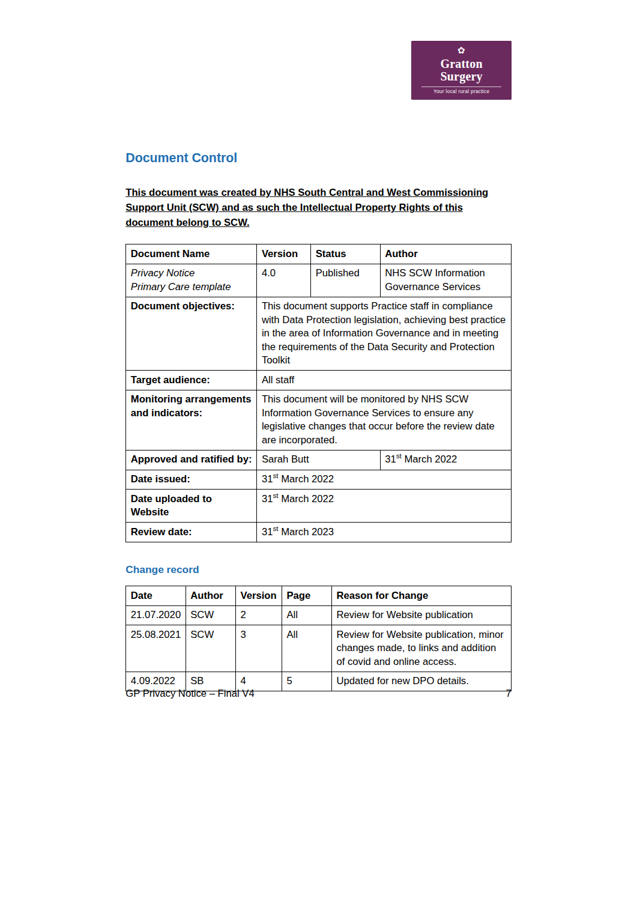✿
Gratton
Surgery
Your local rural practice
Document Control
This document was created by NHS South Central and West Commissioning Support Unit (SCW) and as such the Intellectual Property Rights of this document belong to SCW.
| Document Name | Version | Status | Author |
| Privacy Notice Primary Care template | 4.0 | Published | NHS SCW Information Governance Services |
| Document objectives: | This document supports Practice staff in compliance with Data Protection legislation, achieving best practice in the area of Information Governance and in meeting the requirements of the Data Security and Protection Toolkit |
| Target audience: | All staff |
| Monitoring arrangements and indicators: | This document will be monitored by NHS SCW Information Governance Services to ensure any legislative changes that occur before the review date are incorporated. |
| Approved and ratified by: | Sarah Butt | 31 st March 2022 |
| Date issued: | 31 st March 2022 |
| Date uploaded to Website | 31 st March 2022 |
| Review date: | 31 st March 2023 |
Change record
| Date | Author | Version | Page | Reason for Change |
| --- | --- | --- | --- | --- |
| 21.07.2020 | SCW | 2 | All | Review for Website publication |
| 25.08.2021 | SCW | 3 | All | Review for Website publication, minor changes made, to links and addition of covid and online access. |
| 4.09.2022 | SB | 4 | 5 | Updated for new DPO details. |
GP Privacy Notice – Final V4
7